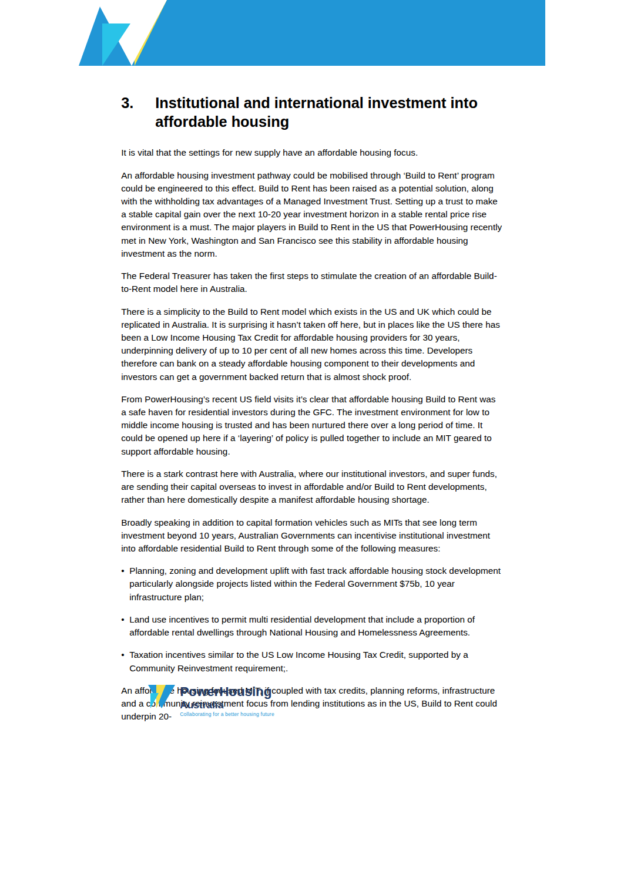3. Institutional and international investment into affordable housing
It is vital that the settings for new supply have an affordable housing focus.
An affordable housing investment pathway could be mobilised through ‘Build to Rent’ program could be engineered to this effect. Build to Rent has been raised as a potential solution, along with the withholding tax advantages of a Managed Investment Trust. Setting up a trust to make a stable capital gain over the next 10-20 year investment horizon in a stable rental price rise environment is a must. The major players in Build to Rent in the US that PowerHousing recently met in New York, Washington and San Francisco see this stability in affordable housing investment as the norm.
The Federal Treasurer has taken the first steps to stimulate the creation of an affordable Build-to-Rent model here in Australia.
There is a simplicity to the Build to Rent model which exists in the US and UK which could be replicated in Australia. It is surprising it hasn’t taken off here, but in places like the US there has been a Low Income Housing Tax Credit for affordable housing providers for 30 years, underpinning delivery of up to 10 per cent of all new homes across this time. Developers therefore can bank on a steady affordable housing component to their developments and investors can get a government backed return that is almost shock proof.
From PowerHousing’s recent US field visits it’s clear that affordable housing Build to Rent was a safe haven for residential investors during the GFC. The investment environment for low to middle income housing is trusted and has been nurtured there over a long period of time. It could be opened up here if a ‘layering’ of policy is pulled together to include an MIT geared to support affordable housing.
There is a stark contrast here with Australia, where our institutional investors, and super funds, are sending their capital overseas to invest in affordable and/or Build to Rent developments, rather than here domestically despite a manifest affordable housing shortage.
Broadly speaking in addition to capital formation vehicles such as MITs that see long term investment beyond 10 years, Australian Governments can incentivise institutional investment into affordable residential Build to Rent through some of the following measures:
Planning, zoning and development uplift with fast track affordable housing stock development particularly alongside projects listed within the Federal Government $75b, 10 year infrastructure plan;
Land use incentives to permit multi residential development that include a proportion of affordable rental dwellings through National Housing and Homelessness Agreements.
Taxation incentives similar to the US Low Income Housing Tax Credit, supported by a Community Reinvestment requirement;.
An affordable housing focused MIT, if coupled with tax credits, planning reforms, infrastructure and a community reinvestment focus from lending institutions as in the US, Build to Rent could underpin 20-
PowerHousing
Australia
Collaborating for a better housing future